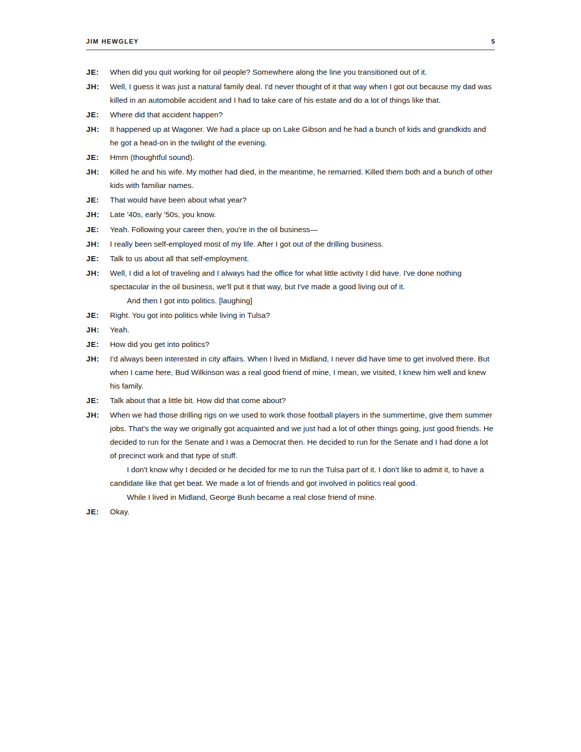Jim Hewgley 5
JE:
When did you quit working for oil people? Somewhere along the line you transitioned out of it.
JH:
Well, I guess it was just a natural family deal. I'd never thought of it that way when I got out because my dad was killed in an automobile accident and I had to take care of his estate and do a lot of things like that.
JE:
Where did that accident happen?
JH:
It happened up at Wagoner. We had a place up on Lake Gibson and he had a bunch of kids and grandkids and he got a head-on in the twilight of the evening.
JE:
Hmm (thoughtful sound).
JH:
Killed he and his wife. My mother had died, in the meantime, he remarried. Killed them both and a bunch of other kids with familiar names.
JE:
That would have been about what year?
JH:
Late '40s, early '50s, you know.
JE:
Yeah. Following your career then, you're in the oil business—
JH:
I really been self-employed most of my life. After I got out of the drilling business.
JE:
Talk to us about all that self-employment.
JH:
Well, I did a lot of traveling and I always had the office for what little activity I did have. I've done nothing spectacular in the oil business, we'll put it that way, but I've made a good living out of it.
And then I got into politics. [laughing]
JE:
Right. You got into politics while living in Tulsa?
JH:
Yeah.
JE:
How did you get into politics?
JH:
I'd always been interested in city affairs. When I lived in Midland, I never did have time to get involved there. But when I came here, Bud Wilkinson was a real good friend of mine, I mean, we visited, I knew him well and knew his family.
JE:
Talk about that a little bit. How did that come about?
JH:
When we had those drilling rigs on we used to work those football players in the summertime, give them summer jobs. That's the way we originally got acquainted and we just had a lot of other things going, just good friends. He decided to run for the Senate and I was a Democrat then. He decided to run for the Senate and I had done a lot of precinct work and that type of stuff.
I don't know why I decided or he decided for me to run the Tulsa part of it. I don't like to admit it, to have a candidate like that get beat. We made a lot of friends and got involved in politics real good.
While I lived in Midland, George Bush became a real close friend of mine.
JE:
Okay.